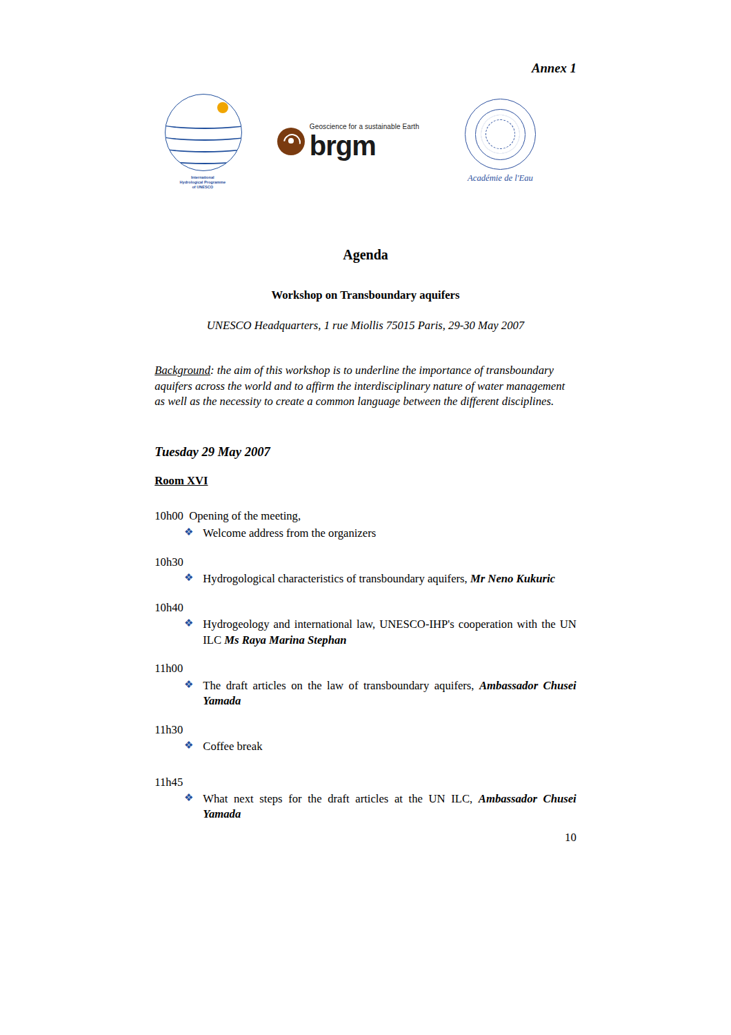Annex 1
International
Hydrological Programme
of UNESCO
Geoscience for a sustainable Earth
brgm
Académie de l'Eau
Agenda
Workshop on Transboundary aquifers
UNESCO Headquarters, 1 rue Miollis 75015 Paris, 29-30 May 2007
Background: the aim of this workshop is to underline the importance of transboundary aquifers across the world and to affirm the interdisciplinary nature of water management as well as the necessity to create a common language between the different disciplines.
Tuesday 29 May 2007
Room XVI
10h00 Opening of the meeting,
Welcome address from the organizers
10h30
Hydrogological characteristics of transboundary aquifers, Mr Neno Kukuric
10h40
Hydrogeology and international law, UNESCO-IHP's cooperation with the UN ILC Ms Raya Marina Stephan
11h00
The draft articles on the law of transboundary aquifers, Ambassador Chusei Yamada
11h30
Coffee break
11h45
What next steps for the draft articles at the UN ILC, Ambassador Chusei Yamada
10